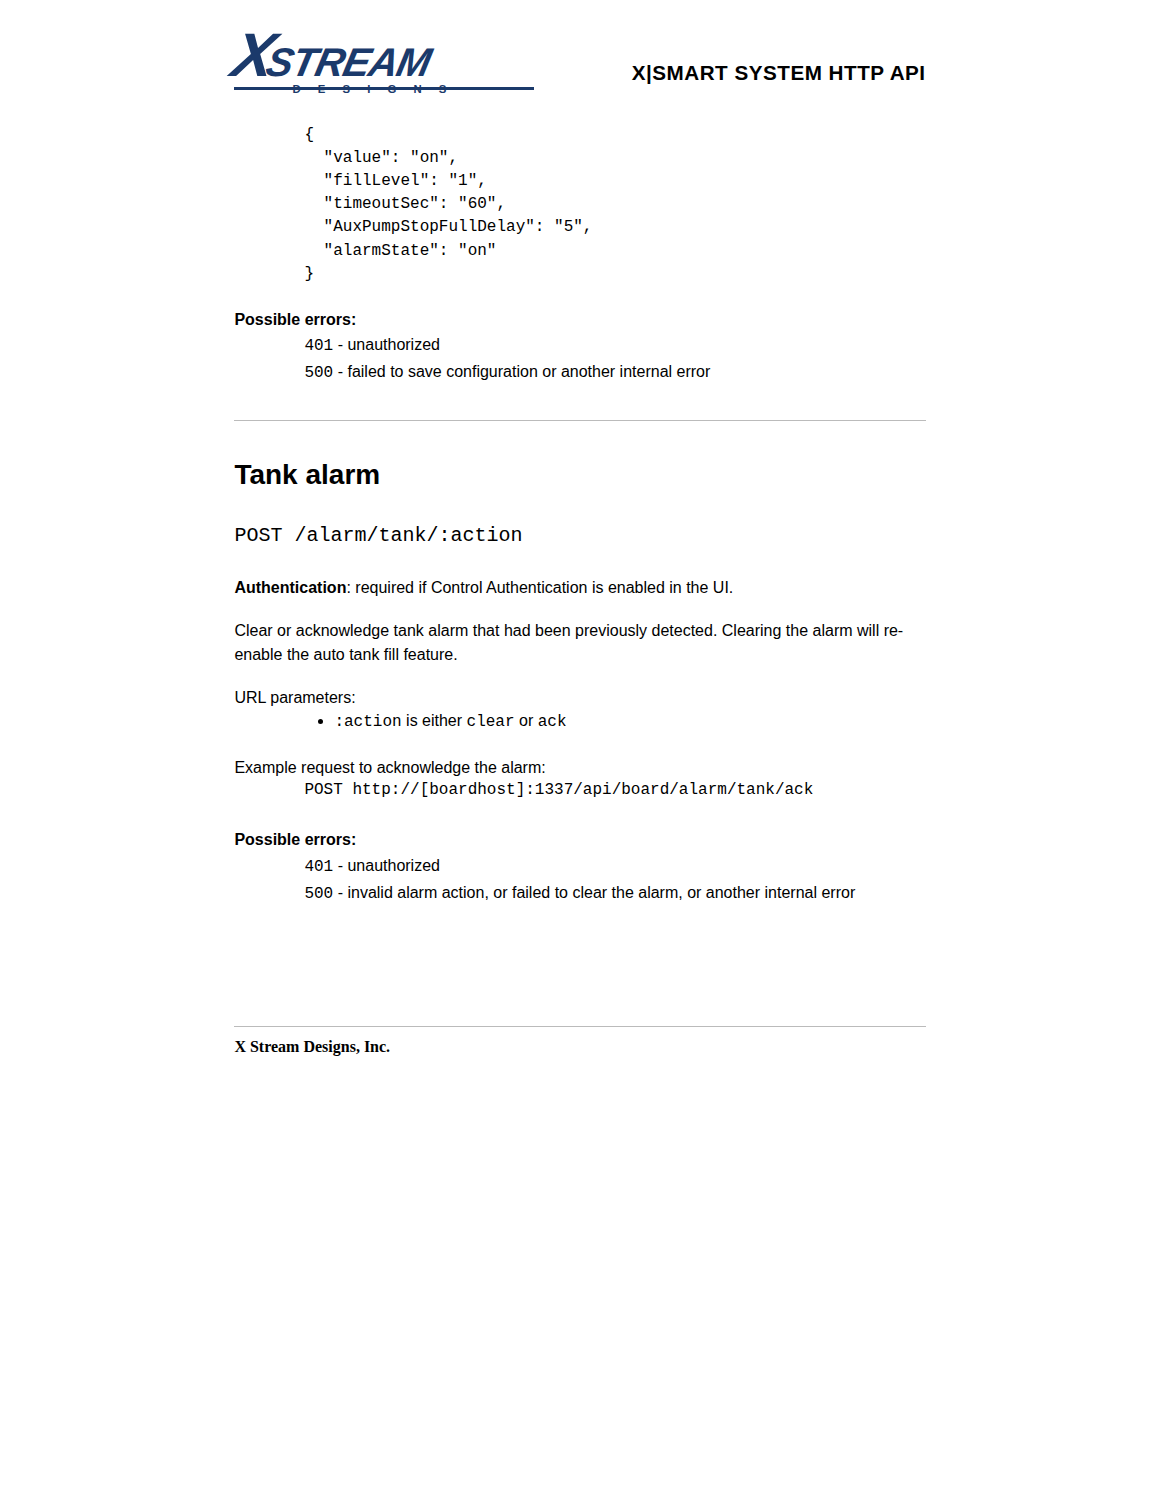XSTREAM D E S I G N S
X|SMART SYSTEM HTTP API
{
  "value": "on",
  "fillLevel": "1",
  "timeoutSec": "60",
  "AuxPumpStopFullDelay": "5",
  "alarmState": "on"
}
Possible errors:
401 - unauthorized
500 - failed to save configuration or another internal error
Tank alarm
POST /alarm/tank/:action
Authentication: required if Control Authentication is enabled in the UI.
Clear or acknowledge tank alarm that had been previously detected. Clearing the alarm will re-enable the auto tank fill feature.
URL parameters:
:action is either clear or ack
Example request to acknowledge the alarm:
POST http://[boardhost]:1337/api/board/alarm/tank/ack
Possible errors:
401 - unauthorized
500 - invalid alarm action, or failed to clear the alarm, or another internal error
X Stream Designs, Inc.